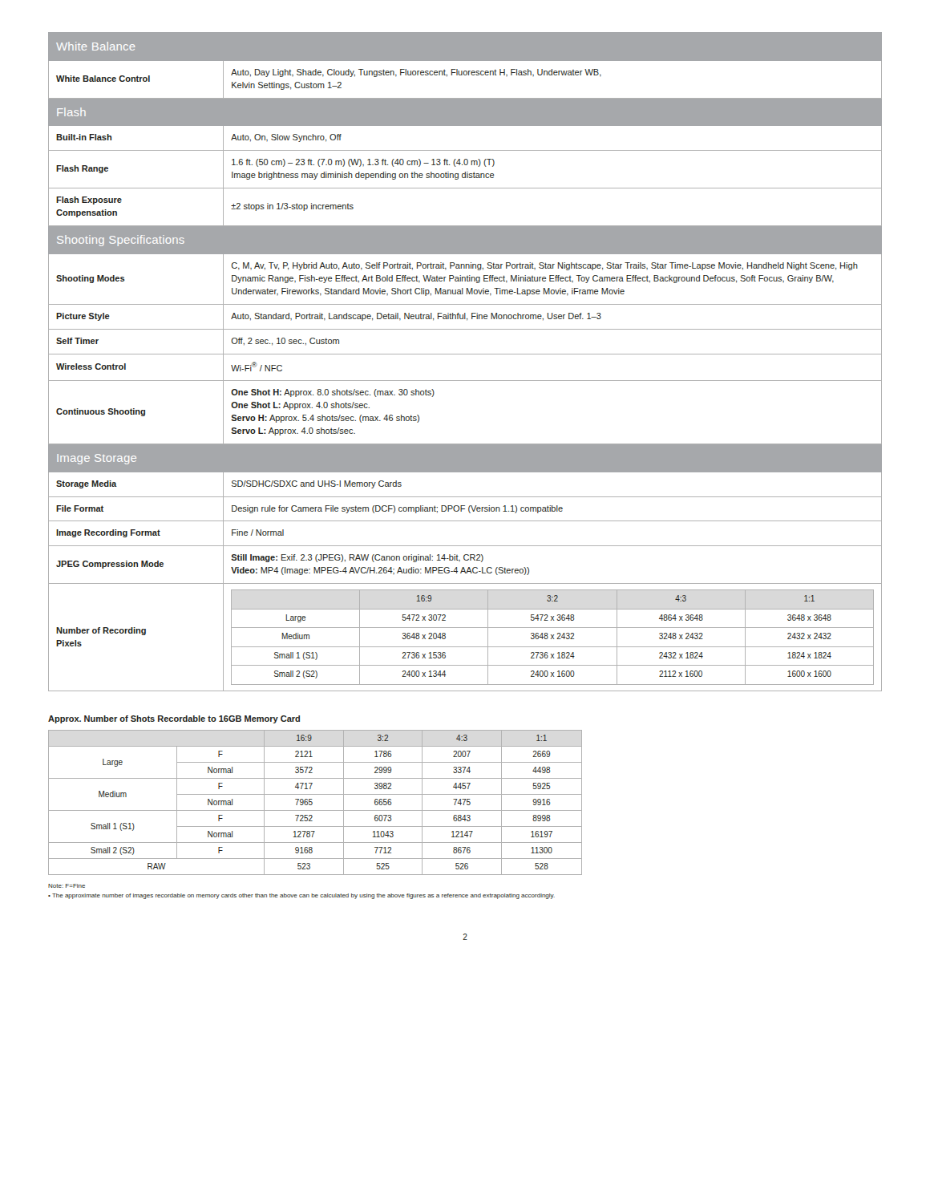| White Balance |
| White Balance Control | Auto, Day Light, Shade, Cloudy, Tungsten, Fluorescent, Fluorescent H, Flash, Underwater WB, Kelvin Settings, Custom 1–2 |
| Flash |
| Built-in Flash | Auto, On, Slow Synchro, Off |
| Flash Range | 1.6 ft. (50 cm) – 23 ft. (7.0 m) (W), 1.3 ft. (40 cm) – 13 ft. (4.0 m) (T) Image brightness may diminish depending on the shooting distance |
| Flash Exposure Compensation | ±2 stops in 1/3-stop increments |
| Shooting Specifications |
| Shooting Modes | C, M, Av, Tv, P, Hybrid Auto, Auto, Self Portrait, Portrait, Panning, Star Portrait, Star Nightscape, Star Trails, Star Time-Lapse Movie, Handheld Night Scene, High Dynamic Range, Fish-eye Effect, Art Bold Effect, Water Painting Effect, Miniature Effect, Toy Camera Effect, Background Defocus, Soft Focus, Grainy B/W, Underwater, Fireworks, Standard Movie, Short Clip, Manual Movie, Time-Lapse Movie, iFrame Movie |
| Picture Style | Auto, Standard, Portrait, Landscape, Detail, Neutral, Faithful, Fine Monochrome, User Def. 1–3 |
| Self Timer | Off, 2 sec., 10 sec., Custom |
| Wireless Control | Wi-Fi ® / NFC |
| Continuous Shooting | One Shot H: Approx. 8.0 shots/sec. (max. 30 shots) One Shot L: Approx. 4.0 shots/sec. Servo H: Approx. 5.4 shots/sec. (max. 46 shots) Servo L: Approx. 4.0 shots/sec. |
| Image Storage |
| Storage Media | SD/SDHC/SDXC and UHS-I Memory Cards |
| File Format | Design rule for Camera File system (DCF) compliant; DPOF (Version 1.1) compatible |
| Image Recording Format | Fine / Normal |
| JPEG Compression Mode | Still Image: Exif. 2.3 (JPEG), RAW (Canon original: 14-bit, CR2) Video: MP4 (Image: MPEG-4 AVC/H.264; Audio: MPEG-4 AAC-LC (Stereo)) |
| Number of Recording Pixels | / / 16:9 / 3:2 / 4:3 / 1:1 / / --- / --- / --- / --- / --- / / Large / 5472 x 3072 / 5472 x 3648 / 4864 x 3648 / 3648 x 3648 / / Medium / 3648 x 2048 / 3648 x 2432 / 3248 x 2432 / 2432 x 2432 / / Small 1 (S1) / 2736 x 1536 / 2736 x 1824 / 2432 x 1824 / 1824 x 1824 / / Small 2 (S2) / 2400 x 1344 / 2400 x 1600 / 2112 x 1600 / 1600 x 1600 / |
Approx. Number of Shots Recordable to 16GB Memory Card
| | 16:9 | 3:2 | 4:3 | 1:1 |
| --- | --- | --- | --- | --- |
| Large | F | 2121 | 1786 | 2007 | 2669 |
| Normal | 3572 | 2999 | 3374 | 4498 |
| Medium | F | 4717 | 3982 | 4457 | 5925 |
| Normal | 7965 | 6656 | 7475 | 9916 |
| Small 1 (S1) | F | 7252 | 6073 | 6843 | 8998 |
| Normal | 12787 | 11043 | 12147 | 16197 |
| Small 2 (S2) | F | 9168 | 7712 | 8676 | 11300 |
| RAW | 523 | 525 | 526 | 528 |
Note: F=Fine
• The approximate number of images recordable on memory cards other than the above can be calculated by using the above figures as a reference and extrapolating accordingly.
2